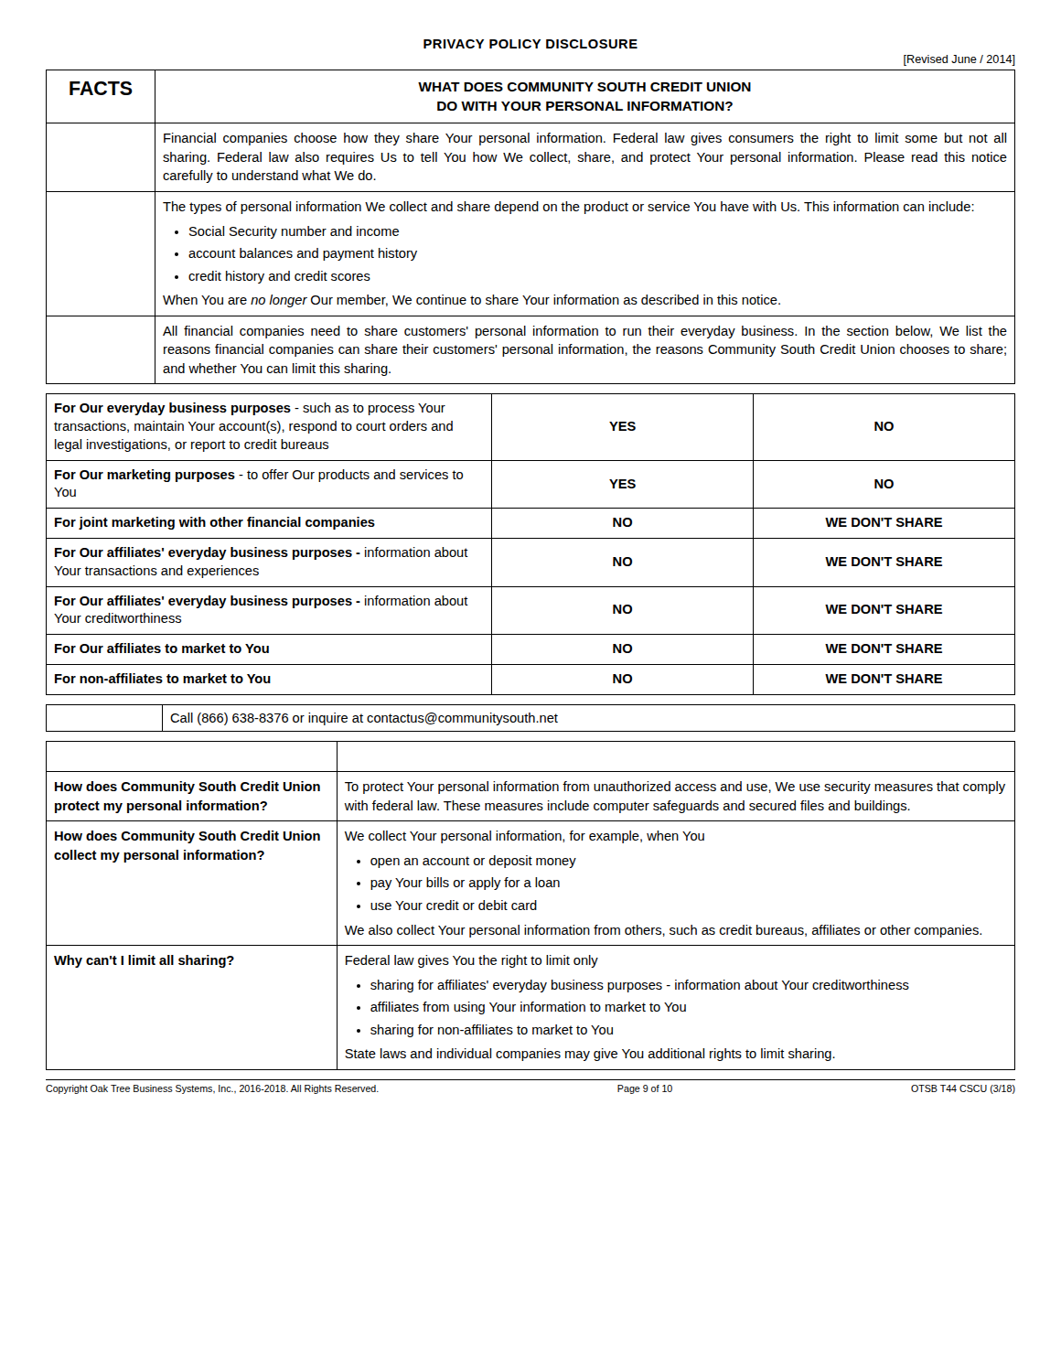PRIVACY POLICY DISCLOSURE
[Revised June / 2014]
| FACTS | WHAT DOES COMMUNITY SOUTH CREDIT UNION DO WITH YOUR PERSONAL INFORMATION? |
| | Financial companies choose how they share Your personal information. Federal law gives consumers the right to limit some but not all sharing. Federal law also requires Us to tell You how We collect, share, and protect Your personal information. Please read this notice carefully to understand what We do. |
| | The types of personal information We collect and share depend on the product or service You have with Us. This information can include: Social Security number and income account balances and payment history credit history and credit scores When You are no longer Our member, We continue to share Your information as described in this notice. |
| | All financial companies need to share customers' personal information to run their everyday business. In the section below, We list the reasons financial companies can share their customers' personal information, the reasons Community South Credit Union chooses to share; and whether You can limit this sharing. |
| For Our everyday business purposes - such as to process Your transactions, maintain Your account(s), respond to court orders and legal investigations, or report to credit bureaus | YES | NO |
| For Our marketing purposes - to offer Our products and services to You | YES | NO |
| For joint marketing with other financial companies | NO | WE DON'T SHARE |
| For Our affiliates' everyday business purposes - information about Your transactions and experiences | NO | WE DON'T SHARE |
| For Our affiliates' everyday business purposes - information about Your creditworthiness | NO | WE DON'T SHARE |
| For Our affiliates to market to You | NO | WE DON'T SHARE |
| For non-affiliates to market to You | NO | WE DON'T SHARE |
| | Call (866) 638-8376 or inquire at contactus@communitysouth.net |
| How does Community South Credit Union protect my personal information? | To protect Your personal information from unauthorized access and use, We use security measures that comply with federal law. These measures include computer safeguards and secured files and buildings. |
| How does Community South Credit Union collect my personal information? | We collect Your personal information, for example, when You open an account or deposit money pay Your bills or apply for a loan use Your credit or debit card We also collect Your personal information from others, such as credit bureaus, affiliates or other companies. |
| Why can't I limit all sharing? | Federal law gives You the right to limit only sharing for affiliates' everyday business purposes - information about Your creditworthiness affiliates from using Your information to market to You sharing for non-affiliates to market to You State laws and individual companies may give You additional rights to limit sharing. |
Copyright Oak Tree Business Systems, Inc., 2016-2018. All Rights Reserved.
Page 9 of 10
OTSB T44 CSCU (3/18)